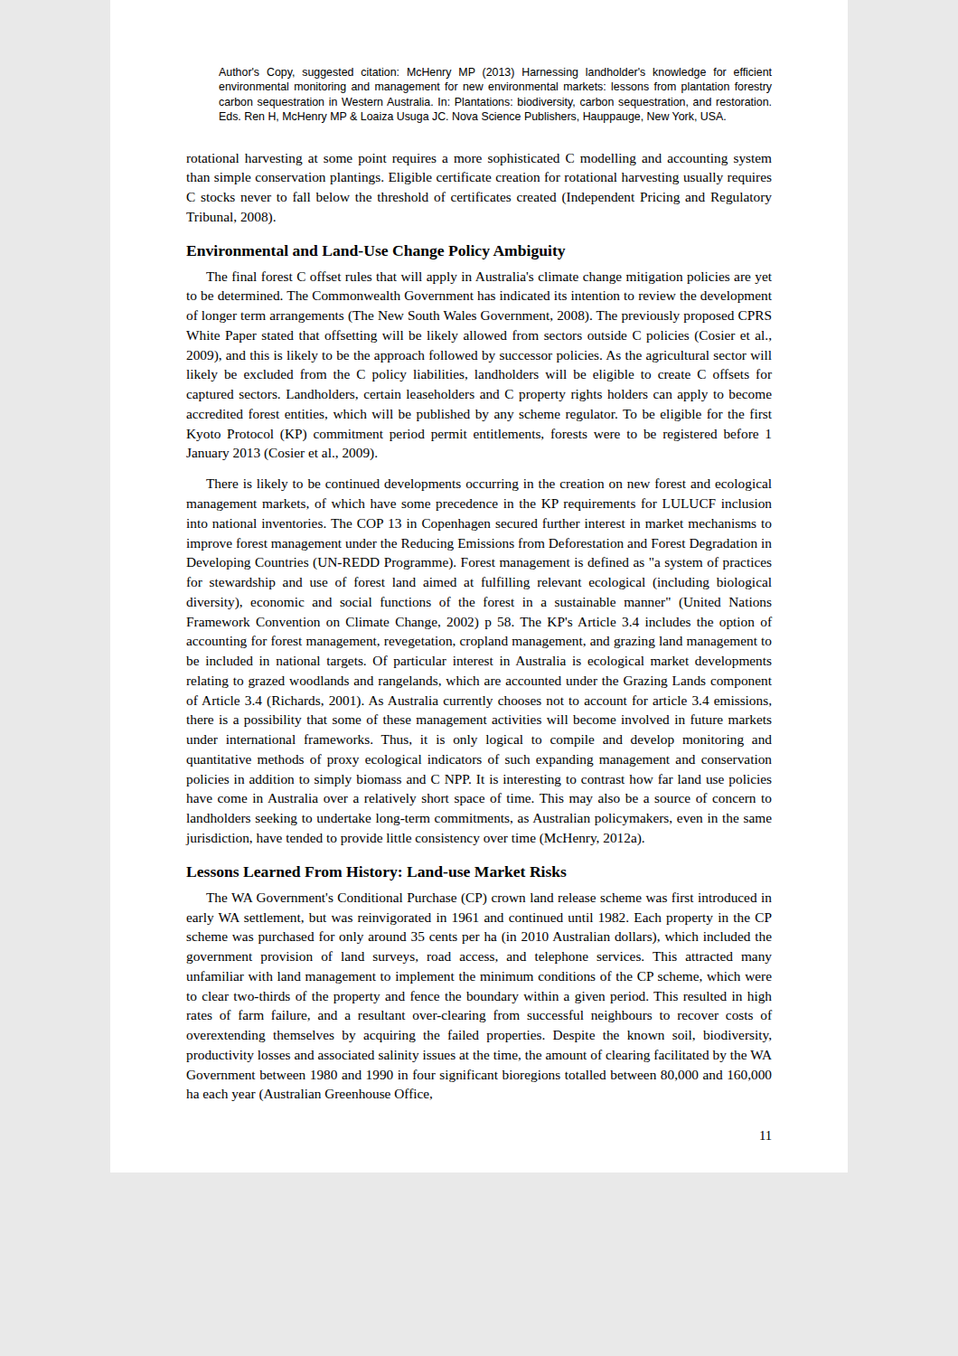Author's Copy, suggested citation: McHenry MP (2013) Harnessing landholder's knowledge for efficient environmental monitoring and management for new environmental markets: lessons from plantation forestry carbon sequestration in Western Australia. In: Plantations: biodiversity, carbon sequestration, and restoration. Eds. Ren H, McHenry MP & Loaiza Usuga JC. Nova Science Publishers, Hauppauge, New York, USA.
rotational harvesting at some point requires a more sophisticated C modelling and accounting system than simple conservation plantings. Eligible certificate creation for rotational harvesting usually requires C stocks never to fall below the threshold of certificates created (Independent Pricing and Regulatory Tribunal, 2008).
Environmental and Land-Use Change Policy Ambiguity
The final forest C offset rules that will apply in Australia's climate change mitigation policies are yet to be determined. The Commonwealth Government has indicated its intention to review the development of longer term arrangements (The New South Wales Government, 2008). The previously proposed CPRS White Paper stated that offsetting will be likely allowed from sectors outside C policies (Cosier et al., 2009), and this is likely to be the approach followed by successor policies. As the agricultural sector will likely be excluded from the C policy liabilities, landholders will be eligible to create C offsets for captured sectors. Landholders, certain leaseholders and C property rights holders can apply to become accredited forest entities, which will be published by any scheme regulator. To be eligible for the first Kyoto Protocol (KP) commitment period permit entitlements, forests were to be registered before 1 January 2013 (Cosier et al., 2009).
There is likely to be continued developments occurring in the creation on new forest and ecological management markets, of which have some precedence in the KP requirements for LULUCF inclusion into national inventories. The COP 13 in Copenhagen secured further interest in market mechanisms to improve forest management under the Reducing Emissions from Deforestation and Forest Degradation in Developing Countries (UN-REDD Programme). Forest management is defined as "a system of practices for stewardship and use of forest land aimed at fulfilling relevant ecological (including biological diversity), economic and social functions of the forest in a sustainable manner" (United Nations Framework Convention on Climate Change, 2002) p 58. The KP's Article 3.4 includes the option of accounting for forest management, revegetation, cropland management, and grazing land management to be included in national targets. Of particular interest in Australia is ecological market developments relating to grazed woodlands and rangelands, which are accounted under the Grazing Lands component of Article 3.4 (Richards, 2001). As Australia currently chooses not to account for article 3.4 emissions, there is a possibility that some of these management activities will become involved in future markets under international frameworks. Thus, it is only logical to compile and develop monitoring and quantitative methods of proxy ecological indicators of such expanding management and conservation policies in addition to simply biomass and C NPP. It is interesting to contrast how far land use policies have come in Australia over a relatively short space of time. This may also be a source of concern to landholders seeking to undertake long-term commitments, as Australian policymakers, even in the same jurisdiction, have tended to provide little consistency over time (McHenry, 2012a).
Lessons Learned From History: Land-use Market Risks
The WA Government's Conditional Purchase (CP) crown land release scheme was first introduced in early WA settlement, but was reinvigorated in 1961 and continued until 1982. Each property in the CP scheme was purchased for only around 35 cents per ha (in 2010 Australian dollars), which included the government provision of land surveys, road access, and telephone services. This attracted many unfamiliar with land management to implement the minimum conditions of the CP scheme, which were to clear two-thirds of the property and fence the boundary within a given period. This resulted in high rates of farm failure, and a resultant over-clearing from successful neighbours to recover costs of overextending themselves by acquiring the failed properties. Despite the known soil, biodiversity, productivity losses and associated salinity issues at the time, the amount of clearing facilitated by the WA Government between 1980 and 1990 in four significant bioregions totalled between 80,000 and 160,000 ha each year (Australian Greenhouse Office,
11